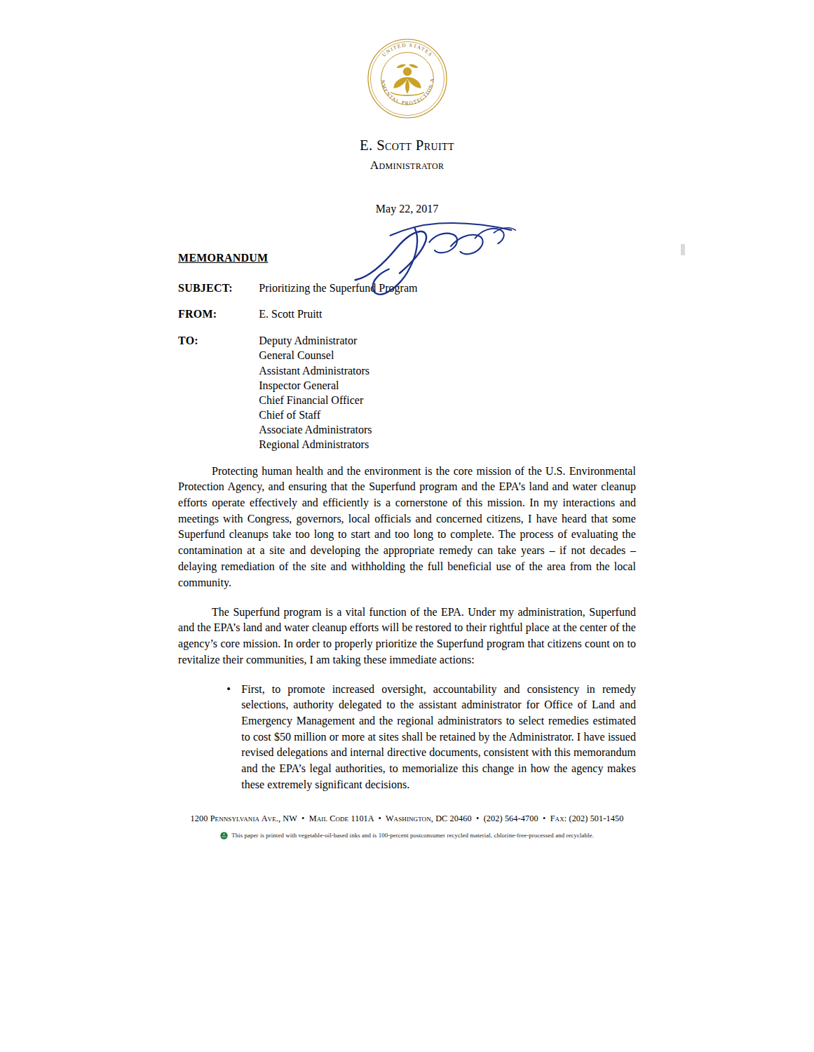UNITED STATES ENVIRONMENTAL PROTECTION AGENCY
E. Scott Pruitt
Administrator
May 22, 2017
MEMORANDUM
| SUBJECT: | Prioritizing the Superfund Program |
| FROM: | E. Scott Pruitt |
| TO: | Deputy Administrator General Counsel Assistant Administrators Inspector General Chief Financial Officer Chief of Staff Associate Administrators Regional Administrators |
Protecting human health and the environment is the core mission of the U.S. Environmental Protection Agency, and ensuring that the Superfund program and the EPA’s land and water cleanup efforts operate effectively and efficiently is a cornerstone of this mission. In my interactions and meetings with Congress, governors, local officials and concerned citizens, I have heard that some Superfund cleanups take too long to start and too long to complete. The process of evaluating the contamination at a site and developing the appropriate remedy can take years – if not decades – delaying remediation of the site and withholding the full beneficial use of the area from the local community.
The Superfund program is a vital function of the EPA. Under my administration, Superfund and the EPA’s land and water cleanup efforts will be restored to their rightful place at the center of the agency’s core mission. In order to properly prioritize the Superfund program that citizens count on to revitalize their communities, I am taking these immediate actions:
First, to promote increased oversight, accountability and consistency in remedy selections, authority delegated to the assistant administrator for Office of Land and Emergency Management and the regional administrators to select remedies estimated to cost $50 million or more at sites shall be retained by the Administrator. I have issued revised delegations and internal directive documents, consistent with this memorandum and the EPA’s legal authorities, to memorialize this change in how the agency makes these extremely significant decisions.
1200 Pennsylvania Ave., NW • Mail Code 1101A • Washington, DC 20460 • (202) 564-4700 • Fax: (202) 501-1450
This paper is printed with vegetable-oil-based inks and is 100-percent postconsumer recycled material, chlorine-free-processed and recyclable.